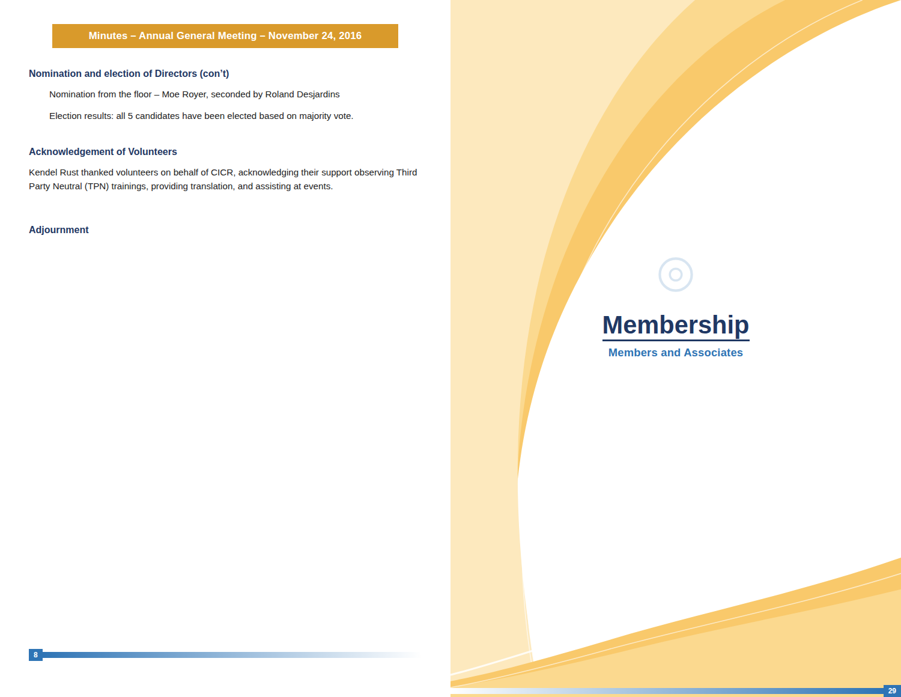Minutes – Annual General Meeting – November 24, 2016
Nomination and election of Directors (con’t)
Nomination from the floor – Moe Royer, seconded by Roland Desjardins
Election results: all 5 candidates have been elected based on majority vote.
Acknowledgement of Volunteers
Kendel Rust thanked volunteers on behalf of CICR, acknowledging their support observing Third Party Neutral (TPN) trainings, providing translation, and assisting at events.
Adjournment
8
Membership
Members and Associates
29